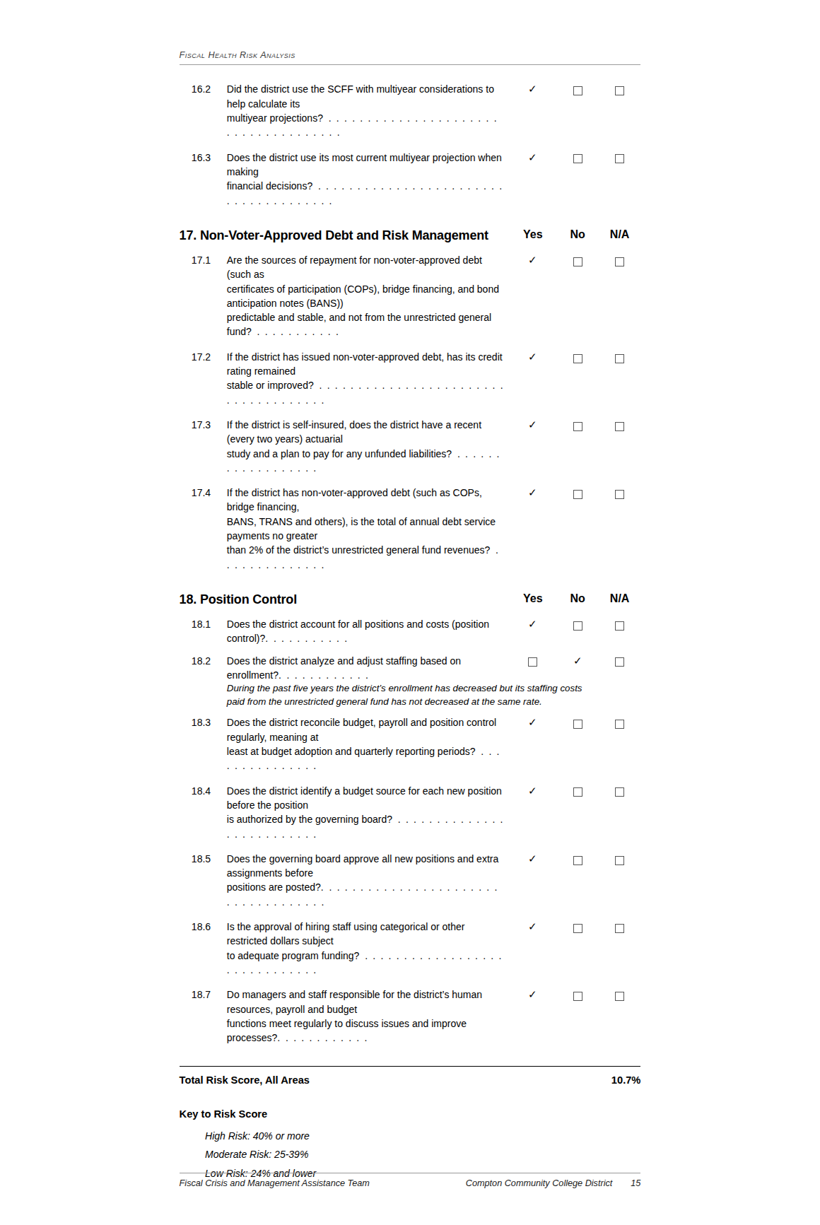Fiscal Health Risk Analysis
| 16.2 | Did the district use the SCFF with multiyear considerations to help calculate its multiyear projections? . . . . . . . . . . . . . . . . . . . . . . . . . . . . . . . . . . . . . | ✓ | | |
| 16.3 | Does the district use its most current multiyear projection when making financial decisions? . . . . . . . . . . . . . . . . . . . . . . . . . . . . . . . . . . . . . . | ✓ | | |
| 17. Non-Voter-Approved Debt and Risk Management | Yes | No | N/A |
| 17.1 | Are the sources of repayment for non-voter-approved debt (such as certificates of participation (COPs), bridge financing, and bond anticipation notes (BANS)) predictable and stable, and not from the unrestricted general fund? . . . . . . . . . . . | ✓ | | |
| 17.2 | If the district has issued non-voter-approved debt, has its credit rating remained stable or improved? . . . . . . . . . . . . . . . . . . . . . . . . . . . . . . . . . . . . . | ✓ | | |
| 17.3 | If the district is self-insured, does the district have a recent (every two years) actuarial study and a plan to pay for any unfunded liabilities? . . . . . . . . . . . . . . . . . . | ✓ | | |
| 17.4 | If the district has non-voter-approved debt (such as COPs, bridge financing, BANS, TRANS and others), is the total of annual debt service payments no greater than 2% of the district’s unrestricted general fund revenues? . . . . . . . . . . . . . . | ✓ | | |
| 18. Position Control | Yes | No | N/A |
| 18.1 | Does the district account for all positions and costs (position control)?. . . . . . . . . . . | ✓ | | |
| 18.2 | Does the district analyze and adjust staffing based on enrollment?. . . . . . . . . . . . | | ✓ | |
| | During the past five years the district’s enrollment has decreased but its staffing costs paid from the unrestricted general fund has not decreased at the same rate. |
| 18.3 | Does the district reconcile budget, payroll and position control regularly, meaning at least at budget adoption and quarterly reporting periods? . . . . . . . . . . . . . . . | ✓ | | |
| 18.4 | Does the district identify a budget source for each new position before the position is authorized by the governing board? . . . . . . . . . . . . . . . . . . . . . . . . . . | ✓ | | |
| 18.5 | Does the governing board approve all new positions and extra assignments before positions are posted?. . . . . . . . . . . . . . . . . . . . . . . . . . . . . . . . . . . . | ✓ | | |
| 18.6 | Is the approval of hiring staff using categorical or other restricted dollars subject to adequate program funding? . . . . . . . . . . . . . . . . . . . . . . . . . . . . . . | ✓ | | |
| 18.7 | Do managers and staff responsible for the district’s human resources, payroll and budget functions meet regularly to discuss issues and improve processes?. . . . . . . . . . . . | ✓ | | |
Total Risk Score, All Areas 10.7%
Key to Risk Score
High Risk: 40% or more
Moderate Risk: 25-39%
Low Risk: 24% and lower
Fiscal Crisis and Management Assistance Team Compton Community College District 15